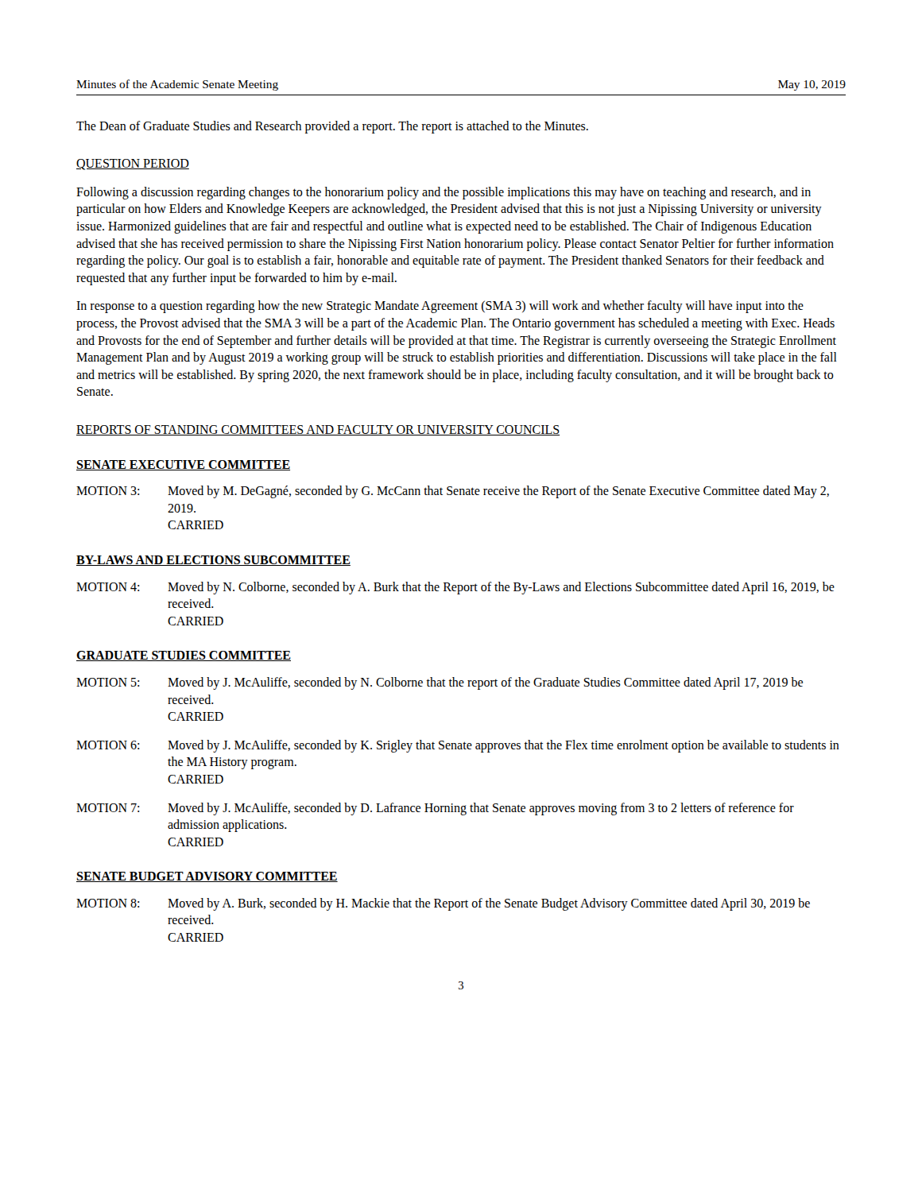Minutes of the Academic Senate Meeting May 10, 2019
The Dean of Graduate Studies and Research provided a report. The report is attached to the Minutes.
QUESTION PERIOD
Following a discussion regarding changes to the honorarium policy and the possible implications this may have on teaching and research, and in particular on how Elders and Knowledge Keepers are acknowledged, the President advised that this is not just a Nipissing University or university issue. Harmonized guidelines that are fair and respectful and outline what is expected need to be established. The Chair of Indigenous Education advised that she has received permission to share the Nipissing First Nation honorarium policy. Please contact Senator Peltier for further information regarding the policy. Our goal is to establish a fair, honorable and equitable rate of payment. The President thanked Senators for their feedback and requested that any further input be forwarded to him by e-mail.
In response to a question regarding how the new Strategic Mandate Agreement (SMA 3) will work and whether faculty will have input into the process, the Provost advised that the SMA 3 will be a part of the Academic Plan. The Ontario government has scheduled a meeting with Exec. Heads and Provosts for the end of September and further details will be provided at that time. The Registrar is currently overseeing the Strategic Enrollment Management Plan and by August 2019 a working group will be struck to establish priorities and differentiation. Discussions will take place in the fall and metrics will be established. By spring 2020, the next framework should be in place, including faculty consultation, and it will be brought back to Senate.
REPORTS OF STANDING COMMITTEES AND FACULTY OR UNIVERSITY COUNCILS
SENATE EXECUTIVE COMMITTEE
MOTION 3:
Moved by M. DeGagné, seconded by G. McCann that Senate receive the Report of the Senate Executive Committee dated May 2, 2019. CARRIED
BY-LAWS AND ELECTIONS SUBCOMMITTEE
MOTION 4:
Moved by N. Colborne, seconded by A. Burk that the Report of the By-Laws and Elections Subcommittee dated April 16, 2019, be received. CARRIED
GRADUATE STUDIES COMMITTEE
MOTION 5:
Moved by J. McAuliffe, seconded by N. Colborne that the report of the Graduate Studies Committee dated April 17, 2019 be received. CARRIED
MOTION 6:
Moved by J. McAuliffe, seconded by K. Srigley that Senate approves that the Flex time enrolment option be available to students in the MA History program. CARRIED
MOTION 7:
Moved by J. McAuliffe, seconded by D. Lafrance Horning that Senate approves moving from 3 to 2 letters of reference for admission applications. CARRIED
SENATE BUDGET ADVISORY COMMITTEE
MOTION 8:
Moved by A. Burk, seconded by H. Mackie that the Report of the Senate Budget Advisory Committee dated April 30, 2019 be received. CARRIED
3